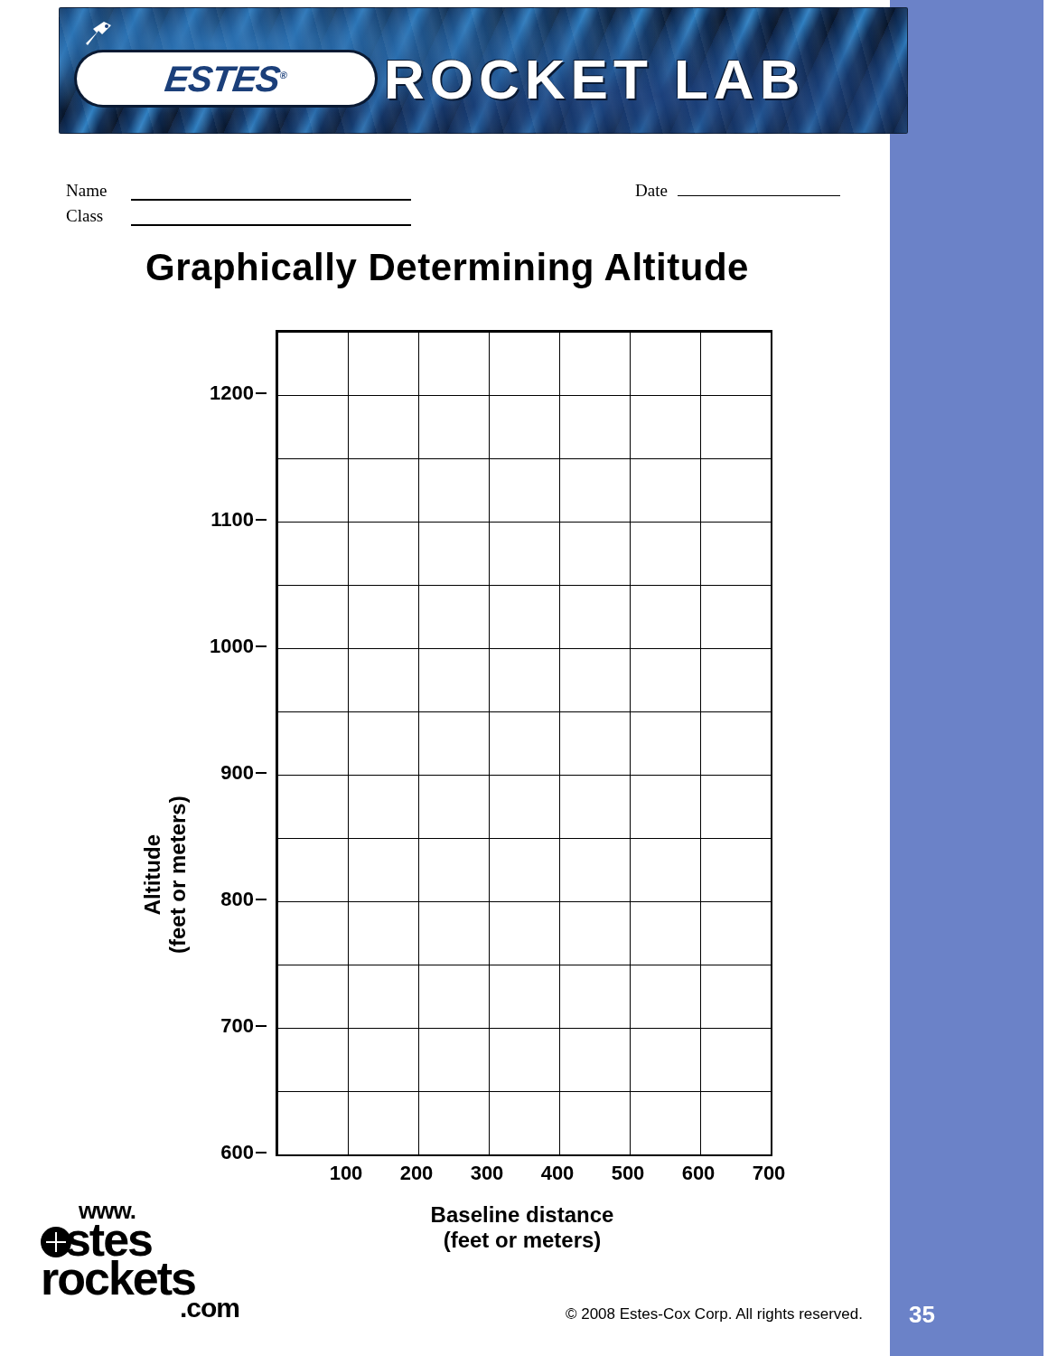ESTES®
ROCKET LAB
TM
Name
Class
Date
Graphically Determining Altitude
Altitude
(feet or meters)
1200 1100 1000 900 800 700 600
100 200 300 400 500 600 700
Baseline distance
(feet or meters)
www.
estes
rockets
.com
© 2008 Estes-Cox Corp. All rights reserved.
35